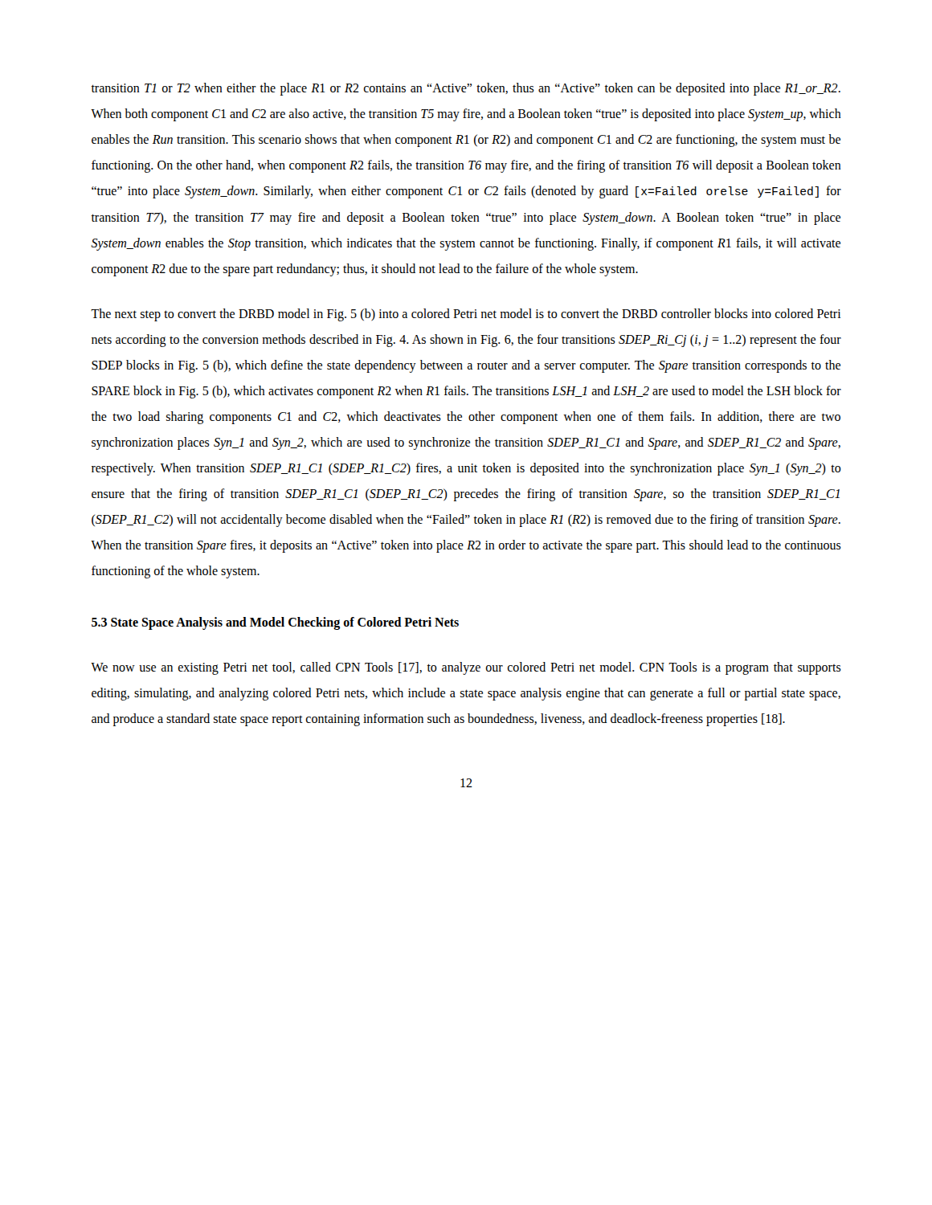transition T1 or T2 when either the place R1 or R2 contains an “Active” token, thus an “Active” token can be deposited into place R1_or_R2. When both component C1 and C2 are also active, the transition T5 may fire, and a Boolean token “true” is deposited into place System_up, which enables the Run transition. This scenario shows that when component R1 (or R2) and component C1 and C2 are functioning, the system must be functioning. On the other hand, when component R2 fails, the transition T6 may fire, and the firing of transition T6 will deposit a Boolean token “true” into place System_down. Similarly, when either component C1 or C2 fails (denoted by guard [x=Failed orelse y=Failed] for transition T7), the transition T7 may fire and deposit a Boolean token “true” into place System_down. A Boolean token “true” in place System_down enables the Stop transition, which indicates that the system cannot be functioning. Finally, if component R1 fails, it will activate component R2 due to the spare part redundancy; thus, it should not lead to the failure of the whole system.
The next step to convert the DRBD model in Fig. 5 (b) into a colored Petri net model is to convert the DRBD controller blocks into colored Petri nets according to the conversion methods described in Fig. 4. As shown in Fig. 6, the four transitions SDEP_Ri_Cj (i, j = 1..2) represent the four SDEP blocks in Fig. 5 (b), which define the state dependency between a router and a server computer. The Spare transition corresponds to the SPARE block in Fig. 5 (b), which activates component R2 when R1 fails. The transitions LSH_1 and LSH_2 are used to model the LSH block for the two load sharing components C1 and C2, which deactivates the other component when one of them fails. In addition, there are two synchronization places Syn_1 and Syn_2, which are used to synchronize the transition SDEP_R1_C1 and Spare, and SDEP_R1_C2 and Spare, respectively. When transition SDEP_R1_C1 (SDEP_R1_C2) fires, a unit token is deposited into the synchronization place Syn_1 (Syn_2) to ensure that the firing of transition SDEP_R1_C1 (SDEP_R1_C2) precedes the firing of transition Spare, so the transition SDEP_R1_C1 (SDEP_R1_C2) will not accidentally become disabled when the “Failed” token in place R1 (R2) is removed due to the firing of transition Spare. When the transition Spare fires, it deposits an “Active” token into place R2 in order to activate the spare part. This should lead to the continuous functioning of the whole system.
5.3 State Space Analysis and Model Checking of Colored Petri Nets
We now use an existing Petri net tool, called CPN Tools [17], to analyze our colored Petri net model. CPN Tools is a program that supports editing, simulating, and analyzing colored Petri nets, which include a state space analysis engine that can generate a full or partial state space, and produce a standard state space report containing information such as boundedness, liveness, and deadlock-freeness properties [18].
12